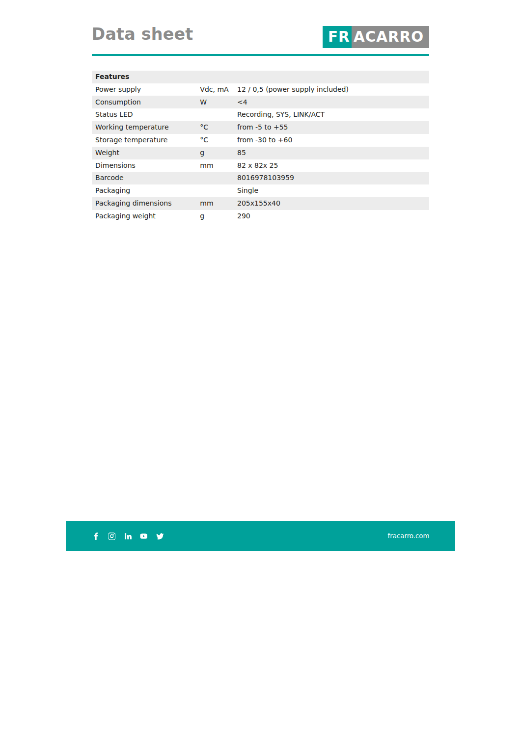Data sheet
FR ACARRO
| Features |
| --- |
| Power supply | Vdc, mA | 12 / 0,5 (power supply included) |
| Consumption | W | <4 |
| Status LED | | Recording, SYS, LINK/ACT |
| Working temperature | °C | from -5 to +55 |
| Storage temperature | °C | from -30 to +60 |
| Weight | g | 85 |
| Dimensions | mm | 82 x 82x 25 |
| Barcode | | 8016978103959 |
| Packaging | | Single |
| Packaging dimensions | mm | 205x155x40 |
| Packaging weight | g | 290 |
fracarro.com